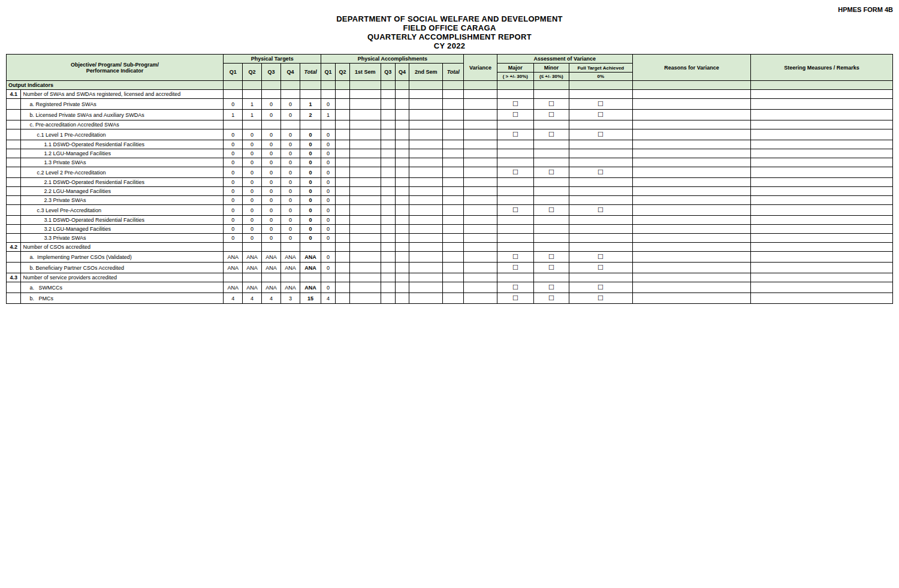HPMES FORM 4B
DEPARTMENT OF SOCIAL WELFARE AND DEVELOPMENT
FIELD OFFICE CARAGA
QUARTERLY ACCOMPLISHMENT REPORT
CY 2022
| Objective/ Program/ Sub-Program/ Performance Indicator | Physical Targets | Physical Accomplishments | Variance | Assessment of Variance | Reasons for Variance | Steering Measures / Remarks |
| --- | --- | --- | --- | --- | --- | --- |
| Q1 | Q2 | Q3 | Q4 | Total | Q1 | Q2 | 1st Sem | Q3 | Q4 | 2nd Sem | Total | Major | Minor | Full Target Achieved |
| ( > +/- 30%) | (≤ +/- 30%) | 0% |
| Output Indicators | | | | | | | | | | | | | | | | | | |
| 4.1 | Number of SWAs and SWDAs registered, licensed and accredited | | | | | | | | | | | | | | | | | | |
| | a. Registered Private SWAs | 0 | 1 | 0 | 0 | 1 | 0 | | | | | | | | ☐ | ☐ | ☐ | | |
| | b. Licensed Private SWAs and Auxiliary SWDAs | 1 | 1 | 0 | 0 | 2 | 1 | | | | | | | | ☐ | ☐ | ☐ | | |
| | c. Pre-accreditation Accredited SWAs | | | | | | | | | | | | | | | | | | |
| | c.1 Level 1 Pre-Accreditation | 0 | 0 | 0 | 0 | 0 | 0 | | | | | | | | ☐ | ☐ | ☐ | | |
| | 1.1 DSWD-Operated Residential Facilities | 0 | 0 | 0 | 0 | 0 | 0 | | | | | | | | | | | | |
| | 1.2 LGU-Managed Facilities | 0 | 0 | 0 | 0 | 0 | 0 | | | | | | | | | | | | |
| | 1.3 Private SWAs | 0 | 0 | 0 | 0 | 0 | 0 | | | | | | | | | | | | |
| | c.2 Level 2 Pre-Accreditation | 0 | 0 | 0 | 0 | 0 | 0 | | | | | | | | ☐ | ☐ | ☐ | | |
| | 2.1 DSWD-Operated Residential Facilities | 0 | 0 | 0 | 0 | 0 | 0 | | | | | | | | | | | | |
| | 2.2 LGU-Managed Facilities | 0 | 0 | 0 | 0 | 0 | 0 | | | | | | | | | | | | |
| | 2.3 Private SWAs | 0 | 0 | 0 | 0 | 0 | 0 | | | | | | | | | | | | |
| | c.3 Level Pre-Accreditation | 0 | 0 | 0 | 0 | 0 | 0 | | | | | | | | ☐ | ☐ | ☐ | | |
| | 3.1 DSWD-Operated Residential Facilities | 0 | 0 | 0 | 0 | 0 | 0 | | | | | | | | | | | | |
| | 3.2 LGU-Managed Facilities | 0 | 0 | 0 | 0 | 0 | 0 | | | | | | | | | | | | |
| | 3.3 Private SWAs | 0 | 0 | 0 | 0 | 0 | 0 | | | | | | | | | | | | |
| 4.2 | Number of CSOs accredited | | | | | | | | | | | | | | | | | | |
| | a. Implementing Partner CSOs (Validated) | ANA | ANA | ANA | ANA | ANA | 0 | | | | | | | | ☐ | ☐ | ☐ | | |
| | b. Beneficiary Partner CSOs Accredited | ANA | ANA | ANA | ANA | ANA | 0 | | | | | | | | ☐ | ☐ | ☐ | | |
| 4.3 | Number of service providers accredited | | | | | | | | | | | | | | | | | | |
| | a. SWMCCs | ANA | ANA | ANA | ANA | ANA | 0 | | | | | | | | ☐ | ☐ | ☐ | | |
| | b. PMCs | 4 | 4 | 4 | 3 | 15 | 4 | | | | | | | | ☐ | ☐ | ☐ | | |